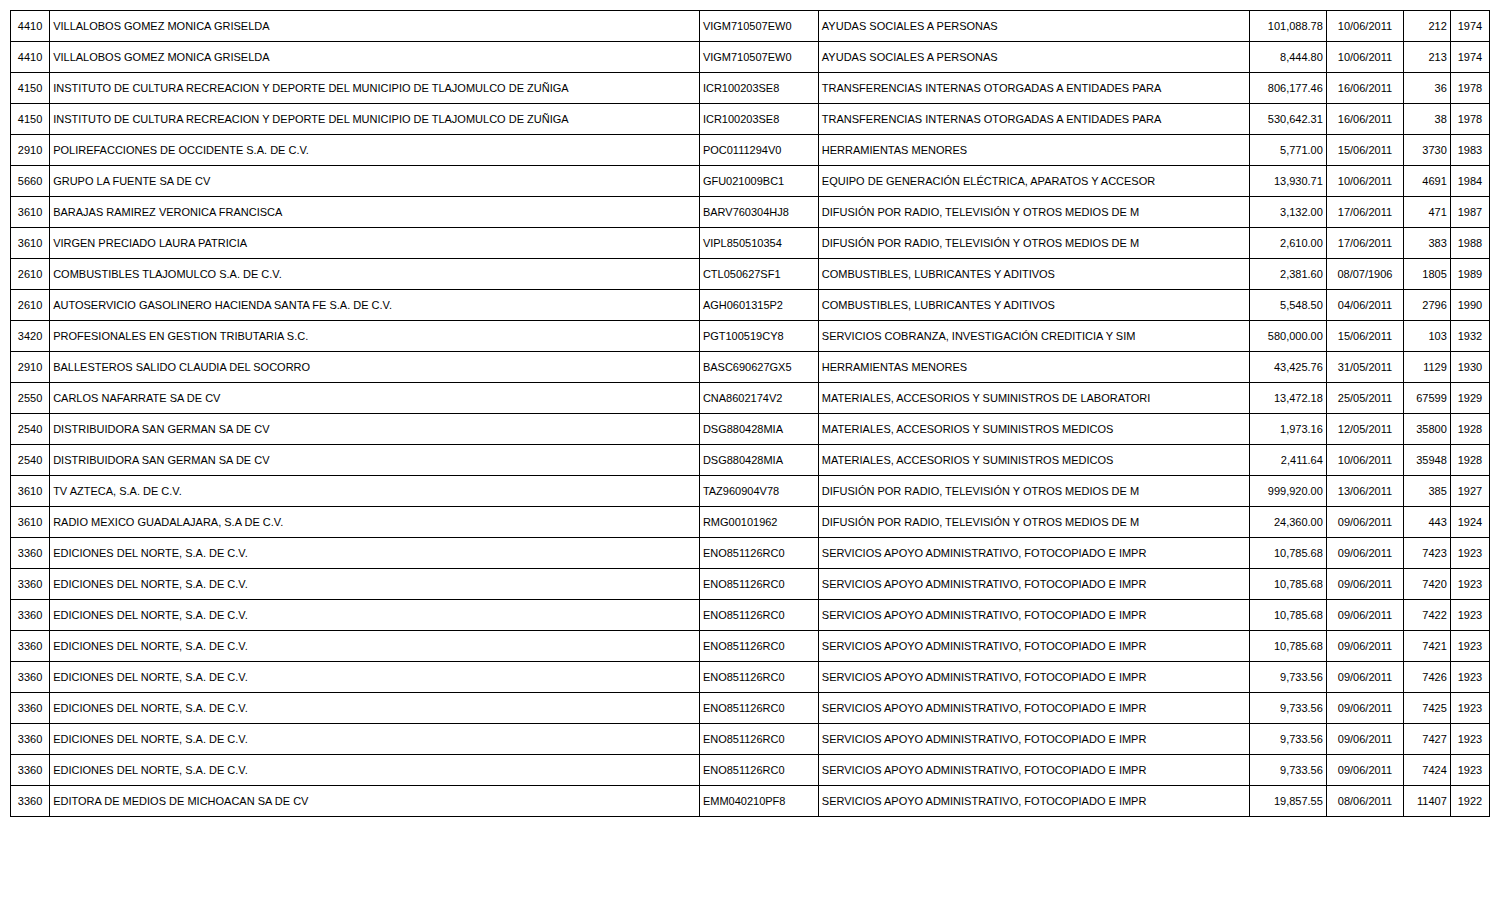| 4410 | VILLALOBOS GOMEZ MONICA GRISELDA | VIGM710507EW0 | AYUDAS SOCIALES A PERSONAS | 101,088.78 | 10/06/2011 | 212 | 1974 |
| 4410 | VILLALOBOS GOMEZ MONICA GRISELDA | VIGM710507EW0 | AYUDAS SOCIALES A PERSONAS | 8,444.80 | 10/06/2011 | 213 | 1974 |
| 4150 | INSTITUTO DE CULTURA RECREACION Y DEPORTE DEL MUNICIPIO DE TLAJOMULCO DE ZUÑIGA | ICR100203SE8 | TRANSFERENCIAS INTERNAS OTORGADAS A ENTIDADES PARA | 806,177.46 | 16/06/2011 | 36 | 1978 |
| 4150 | INSTITUTO DE CULTURA RECREACION Y DEPORTE DEL MUNICIPIO DE TLAJOMULCO DE ZUÑIGA | ICR100203SE8 | TRANSFERENCIAS INTERNAS OTORGADAS A ENTIDADES PARA | 530,642.31 | 16/06/2011 | 38 | 1978 |
| 2910 | POLIREFACCIONES DE OCCIDENTE S.A. DE C.V. | POC0111294V0 | HERRAMIENTAS MENORES | 5,771.00 | 15/06/2011 | 3730 | 1983 |
| 5660 | GRUPO LA FUENTE SA DE CV | GFU021009BC1 | EQUIPO DE GENERACIÓN ELÉCTRICA, APARATOS Y ACCESOR | 13,930.71 | 10/06/2011 | 4691 | 1984 |
| 3610 | BARAJAS RAMIREZ VERONICA FRANCISCA | BARV760304HJ8 | DIFUSIÓN POR RADIO, TELEVISIÓN Y OTROS MEDIOS DE M | 3,132.00 | 17/06/2011 | 471 | 1987 |
| 3610 | VIRGEN PRECIADO LAURA PATRICIA | VIPL850510354 | DIFUSIÓN POR RADIO, TELEVISIÓN Y OTROS MEDIOS DE M | 2,610.00 | 17/06/2011 | 383 | 1988 |
| 2610 | COMBUSTIBLES TLAJOMULCO S.A. DE C.V. | CTL050627SF1 | COMBUSTIBLES, LUBRICANTES Y ADITIVOS | 2,381.60 | 08/07/1906 | 1805 | 1989 |
| 2610 | AUTOSERVICIO GASOLINERO HACIENDA SANTA FE S.A. DE C.V. | AGH0601315P2 | COMBUSTIBLES, LUBRICANTES Y ADITIVOS | 5,548.50 | 04/06/2011 | 2796 | 1990 |
| 3420 | PROFESIONALES EN GESTION TRIBUTARIA S.C. | PGT100519CY8 | SERVICIOS COBRANZA, INVESTIGACIÓN CREDITICIA Y SIM | 580,000.00 | 15/06/2011 | 103 | 1932 |
| 2910 | BALLESTEROS SALIDO CLAUDIA DEL SOCORRO | BASC690627GX5 | HERRAMIENTAS MENORES | 43,425.76 | 31/05/2011 | 1129 | 1930 |
| 2550 | CARLOS NAFARRATE SA DE CV | CNA8602174V2 | MATERIALES, ACCESORIOS Y SUMINISTROS DE LABORATORI | 13,472.18 | 25/05/2011 | 67599 | 1929 |
| 2540 | DISTRIBUIDORA SAN GERMAN SA DE CV | DSG880428MIA | MATERIALES, ACCESORIOS Y SUMINISTROS MEDICOS | 1,973.16 | 12/05/2011 | 35800 | 1928 |
| 2540 | DISTRIBUIDORA SAN GERMAN SA DE CV | DSG880428MIA | MATERIALES, ACCESORIOS Y SUMINISTROS MEDICOS | 2,411.64 | 10/06/2011 | 35948 | 1928 |
| 3610 | TV AZTECA, S.A. DE C.V. | TAZ960904V78 | DIFUSIÓN POR RADIO, TELEVISIÓN Y OTROS MEDIOS DE M | 999,920.00 | 13/06/2011 | 385 | 1927 |
| 3610 | RADIO MEXICO GUADALAJARA, S.A DE C.V. | RMG00101962 | DIFUSIÓN POR RADIO, TELEVISIÓN Y OTROS MEDIOS DE M | 24,360.00 | 09/06/2011 | 443 | 1924 |
| 3360 | EDICIONES DEL NORTE, S.A. DE C.V. | ENO851126RC0 | SERVICIOS APOYO ADMINISTRATIVO, FOTOCOPIADO E IMPR | 10,785.68 | 09/06/2011 | 7423 | 1923 |
| 3360 | EDICIONES DEL NORTE, S.A. DE C.V. | ENO851126RC0 | SERVICIOS APOYO ADMINISTRATIVO, FOTOCOPIADO E IMPR | 10,785.68 | 09/06/2011 | 7420 | 1923 |
| 3360 | EDICIONES DEL NORTE, S.A. DE C.V. | ENO851126RC0 | SERVICIOS APOYO ADMINISTRATIVO, FOTOCOPIADO E IMPR | 10,785.68 | 09/06/2011 | 7422 | 1923 |
| 3360 | EDICIONES DEL NORTE, S.A. DE C.V. | ENO851126RC0 | SERVICIOS APOYO ADMINISTRATIVO, FOTOCOPIADO E IMPR | 10,785.68 | 09/06/2011 | 7421 | 1923 |
| 3360 | EDICIONES DEL NORTE, S.A. DE C.V. | ENO851126RC0 | SERVICIOS APOYO ADMINISTRATIVO, FOTOCOPIADO E IMPR | 9,733.56 | 09/06/2011 | 7426 | 1923 |
| 3360 | EDICIONES DEL NORTE, S.A. DE C.V. | ENO851126RC0 | SERVICIOS APOYO ADMINISTRATIVO, FOTOCOPIADO E IMPR | 9,733.56 | 09/06/2011 | 7425 | 1923 |
| 3360 | EDICIONES DEL NORTE, S.A. DE C.V. | ENO851126RC0 | SERVICIOS APOYO ADMINISTRATIVO, FOTOCOPIADO E IMPR | 9,733.56 | 09/06/2011 | 7427 | 1923 |
| 3360 | EDICIONES DEL NORTE, S.A. DE C.V. | ENO851126RC0 | SERVICIOS APOYO ADMINISTRATIVO, FOTOCOPIADO E IMPR | 9,733.56 | 09/06/2011 | 7424 | 1923 |
| 3360 | EDITORA DE MEDIOS DE MICHOACAN SA DE CV | EMM040210PF8 | SERVICIOS APOYO ADMINISTRATIVO, FOTOCOPIADO E IMPR | 19,857.55 | 08/06/2011 | 11407 | 1922 |